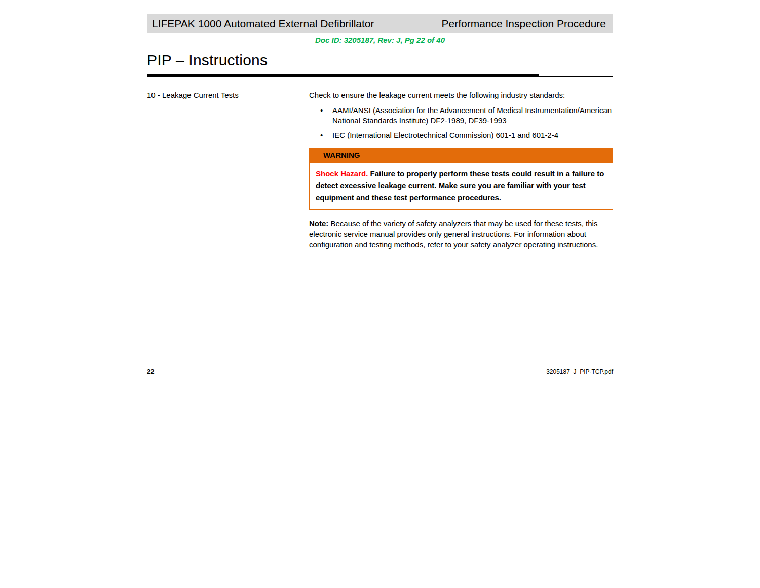LIFEPAK 1000 Automated External Defibrillator
Performance Inspection Procedure
Doc ID: 3205187, Rev: J, Pg 22 of 40
PIP – Instructions
10 - Leakage Current Tests
Check to ensure the leakage current meets the following industry standards:
AAMI/ANSI (Association for the Advancement of Medical Instrumentation/American National Standards Institute) DF2-1989, DF39-1993
IEC (International Electrotechnical Commission) 601-1 and 601-2-4
WARNING
Shock Hazard. Failure to properly perform these tests could result in a failure to detect excessive leakage current. Make sure you are familiar with your test equipment and these test performance procedures.
Note: Because of the variety of safety analyzers that may be used for these tests, this electronic service manual provides only general instructions. For information about configuration and testing methods, refer to your safety analyzer operating instructions.
22
3205187_J_PIP-TCP.pdf